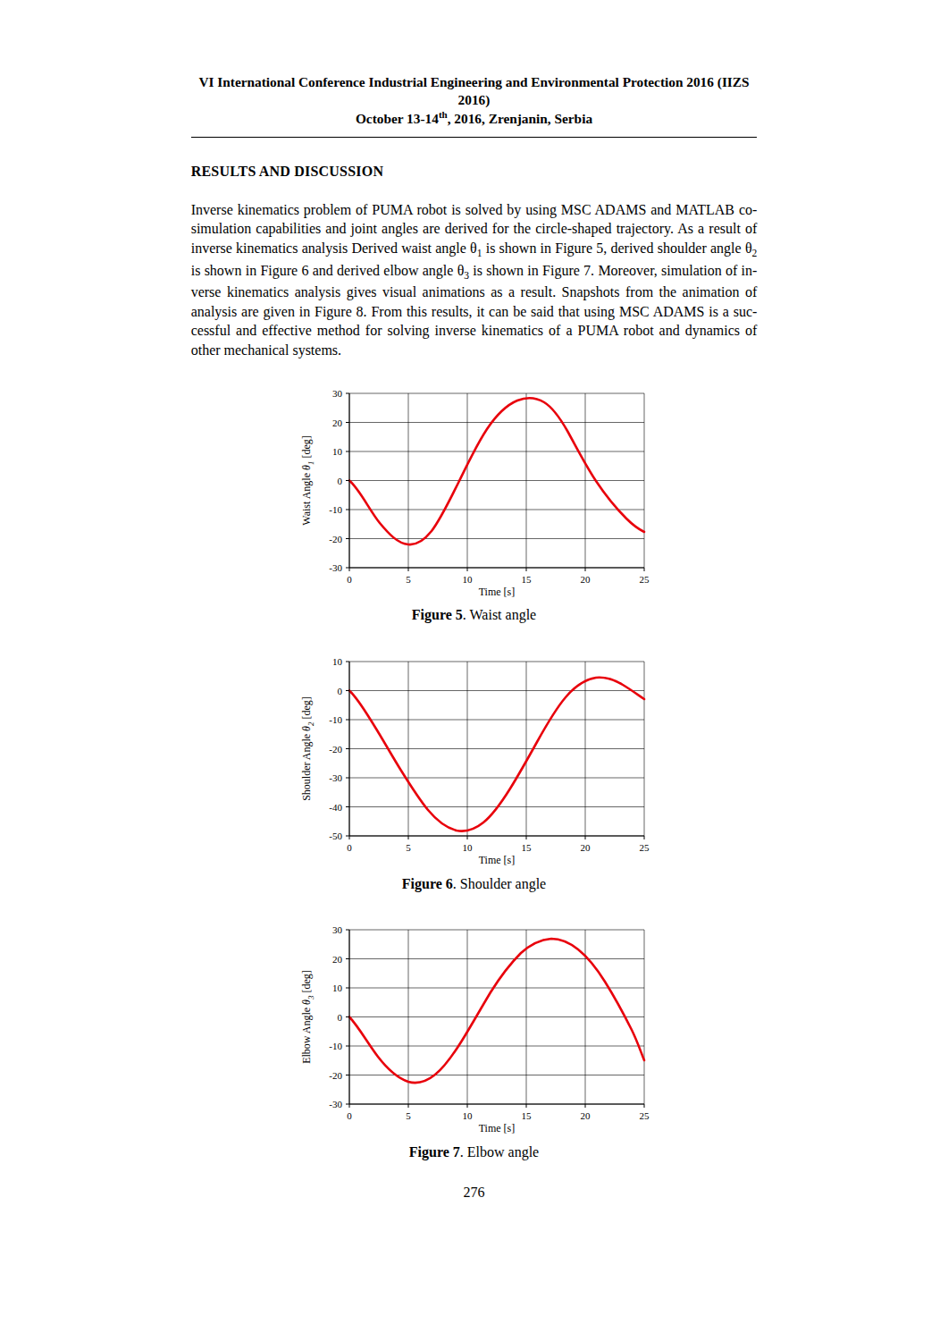VI International Conference Industrial Engineering and Environmental Protection 2016 (IIZS 2016) October 13-14th, 2016, Zrenjanin, Serbia
RESULTS AND DISCUSSION
Inverse kinematics problem of PUMA robot is solved by using MSC ADAMS and MATLAB co-simulation capabilities and joint angles are derived for the circle-shaped trajectory. As a result of inverse kinematics analysis Derived waist angle θ1 is shown in Figure 5, derived shoulder angle θ2 is shown in Figure 6 and derived elbow angle θ3 is shown in Figure 7. Moreover, simulation of inverse kinematics analysis gives visual animations as a result. Snapshots from the animation of analysis are given in Figure 8. From this results, it can be said that using MSC ADAMS is a successful and effective method for solving inverse kinematics of a PUMA robot and dynamics of other mechanical systems.
30 20 10 0 -10 -20 -30 0 5 10 15 20 25 Time [s] Waist Angle θ1 [deg]
Figure 5. Waist angle
10 0 -10 -20 -30 -40 -50 0 5 10 15 20 25 Time [s] Shoulder Angle θ2 [deg]
Figure 6. Shoulder angle
30 20 10 0 -10 -20 -30 0 5 10 15 20 25 Time [s] Elbow Angle θ3 [deg]
Figure 7. Elbow angle
276